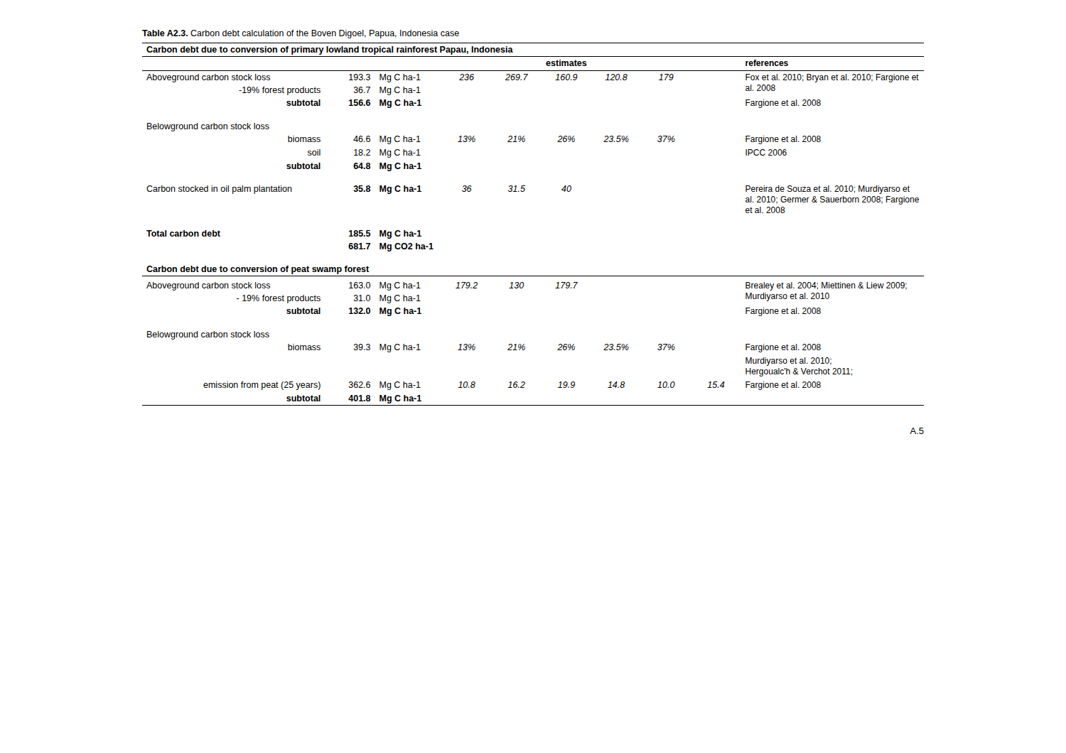Table A2.3. Carbon debt calculation of the Boven Digoel, Papua, Indonesia case
| Carbon debt due to conversion of primary lowland tropical rainforest Papau, Indonesia | |
| | | | estimates | | references |
| Aboveground carbon stock loss | 193.3 | Mg C ha-1 | 236 | 269.7 | 160.9 | 120.8 | 179 | | Fox et al. 2010; Bryan et al. 2010; Fargione et al. 2008 |
| -19% forest products | 36.7 | Mg C ha-1 | | | | | | |
| subtotal | 156.6 | Mg C ha-1 | | | | | | | Fargione et al. 2008 |
| Belowground carbon stock loss | | | | | | | | | |
| biomass | 46.6 | Mg C ha-1 | 13% | 21% | 26% | 23.5% | 37% | | Fargione et al. 2008 |
| soil | 18.2 | Mg C ha-1 | | | | | | | IPCC 2006 |
| subtotal | 64.8 | Mg C ha-1 | | | | | | | |
| Carbon stocked in oil palm plantation | 35.8 | Mg C ha-1 | 36 | 31.5 | 40 | | | | Pereira de Souza et al. 2010; Murdiyarso et al. 2010; Germer & Sauerborn 2008; Fargione et al. 2008 |
| Total carbon debt | 185.5 | Mg C ha-1 | | | | | | | |
| | 681.7 | Mg CO2 ha-1 | | | | | | | |
| Carbon debt due to conversion of peat swamp forest | |
| Aboveground carbon stock loss | 163.0 | Mg C ha-1 | 179.2 | 130 | 179.7 | | | | Brealey et al. 2004; Miettinen & Liew 2009; Murdiyarso et al. 2010 |
| - 19% forest products | 31.0 | Mg C ha-1 | | | | | | |
| subtotal | 132.0 | Mg C ha-1 | | | | | | | Fargione et al. 2008 |
| Belowground carbon stock loss | | | | | | | | | |
| biomass | 39.3 | Mg C ha-1 | 13% | 21% | 26% | 23.5% | 37% | | Fargione et al. 2008 |
| | | | | | | | | | Murdiyarso et al. 2010; Hergoualc'h & Verchot 2011; |
| emission from peat (25 years) | 362.6 | Mg C ha-1 | 10.8 | 16.2 | 19.9 | 14.8 | 10.0 | 15.4 | Fargione et al. 2008 |
| subtotal | 401.8 | Mg C ha-1 | | | | | | | |
A.5